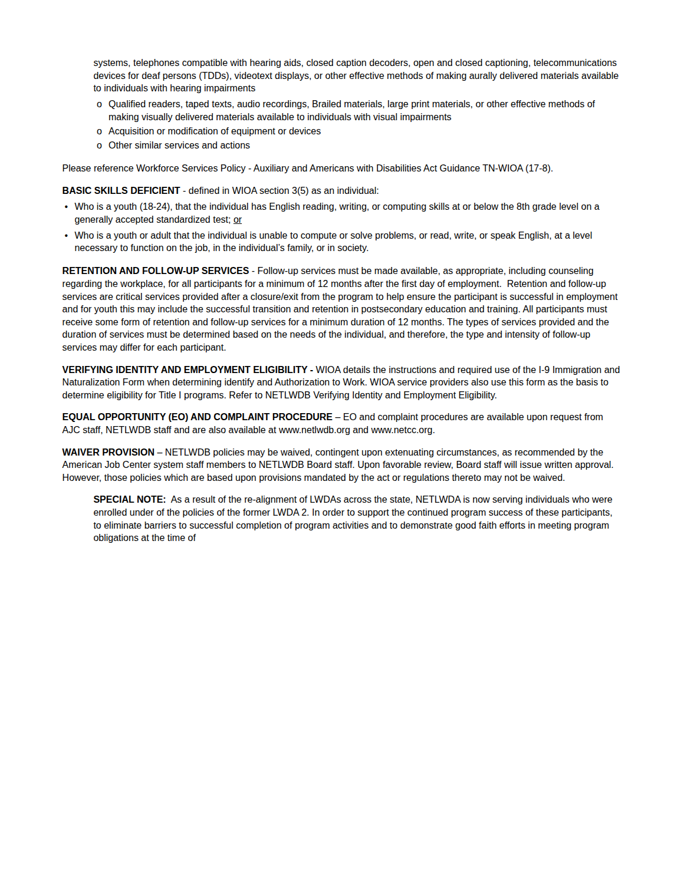systems, telephones compatible with hearing aids, closed caption decoders, open and closed captioning, telecommunications devices for deaf persons (TDDs), videotext displays, or other effective methods of making aurally delivered materials available to individuals with hearing impairments
Qualified readers, taped texts, audio recordings, Brailed materials, large print materials, or other effective methods of making visually delivered materials available to individuals with visual impairments
Acquisition or modification of equipment or devices
Other similar services and actions
Please reference Workforce Services Policy - Auxiliary and Americans with Disabilities Act Guidance TN-WIOA (17-8).
BASIC SKILLS DEFICIENT - defined in WIOA section 3(5) as an individual:
Who is a youth (18-24), that the individual has English reading, writing, or computing skills at or below the 8th grade level on a generally accepted standardized test; or
Who is a youth or adult that the individual is unable to compute or solve problems, or read, write, or speak English, at a level necessary to function on the job, in the individual’s family, or in society.
RETENTION AND FOLLOW-UP SERVICES - Follow-up services must be made available, as appropriate, including counseling regarding the workplace, for all participants for a minimum of 12 months after the first day of employment. Retention and follow-up services are critical services provided after a closure/exit from the program to help ensure the participant is successful in employment and for youth this may include the successful transition and retention in postsecondary education and training. All participants must receive some form of retention and follow-up services for a minimum duration of 12 months. The types of services provided and the duration of services must be determined based on the needs of the individual, and therefore, the type and intensity of follow-up services may differ for each participant.
VERIFYING IDENTITY AND EMPLOYMENT ELIGIBILITY - WIOA details the instructions and required use of the I-9 Immigration and Naturalization Form when determining identify and Authorization to Work. WIOA service providers also use this form as the basis to determine eligibility for Title I programs. Refer to NETLWDB Verifying Identity and Employment Eligibility.
EQUAL OPPORTUNITY (EO) AND COMPLAINT PROCEDURE – EO and complaint procedures are available upon request from AJC staff, NETLWDB staff and are also available at www.netlwdb.org and www.netcc.org.
WAIVER PROVISION – NETLWDB policies may be waived, contingent upon extenuating circumstances, as recommended by the American Job Center system staff members to NETLWDB Board staff. Upon favorable review, Board staff will issue written approval. However, those policies which are based upon provisions mandated by the act or regulations thereto may not be waived.
SPECIAL NOTE: As a result of the re-alignment of LWDAs across the state, NETLWDA is now serving individuals who were enrolled under of the policies of the former LWDA 2. In order to support the continued program success of these participants, to eliminate barriers to successful completion of program activities and to demonstrate good faith efforts in meeting program obligations at the time of